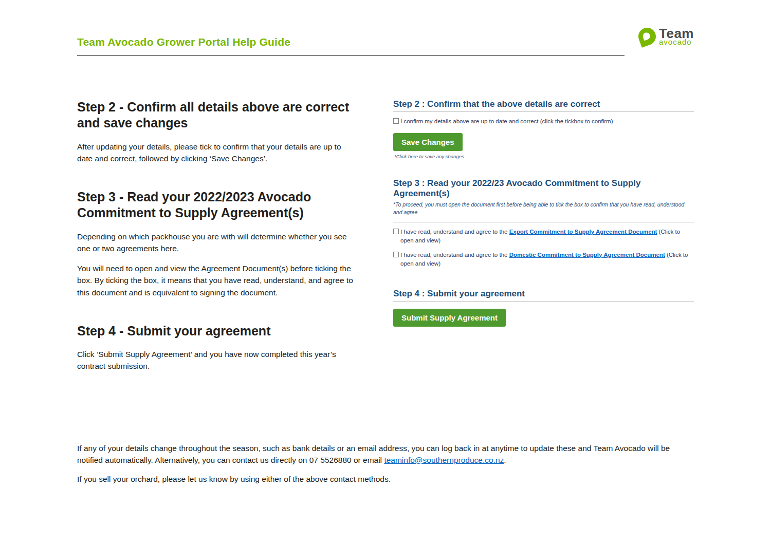Team Avocado Grower Portal Help Guide
Team avocado
Step 2 - Confirm all details above are correct and save changes
After updating your details, please tick to confirm that your details are up to date and correct, followed by clicking ‘Save Changes’.
Step 3 - Read your 2022/2023 Avocado Commitment to Supply Agreement(s)
Depending on which packhouse you are with will determine whether you see one or two agreements here.
You will need to open and view the Agreement Document(s) before ticking the box. By ticking the box, it means that you have read, understand, and agree to this document and is equivalent to signing the document.
Step 4 - Submit your agreement
Click ‘Submit Supply Agreement’ and you have now completed this year’s contract submission.
Step 2 : Confirm that the above details are correct
I confirm my details above are up to date and correct (click the tickbox to confirm)
Save Changes
*Click here to save any changes
Step 3 : Read your 2022/23 Avocado Commitment to Supply Agreement(s)
*To proceed, you must open the document first before being able to tick the box to confirm that you have read, understood and agree
I have read, understand and agree to the Export Commitment to Supply Agreement Document (Click to open and view)
I have read, understand and agree to the Domestic Commitment to Supply Agreement Document (Click to open and view)
Step 4 : Submit your agreement
Submit Supply Agreement
If any of your details change throughout the season, such as bank details or an email address, you can log back in at anytime to update these and Team Avocado will be notified automatically. Alternatively, you can contact us directly on 07 5526880 or email teaminfo@southernproduce.co.nz.
If you sell your orchard, please let us know by using either of the above contact methods.